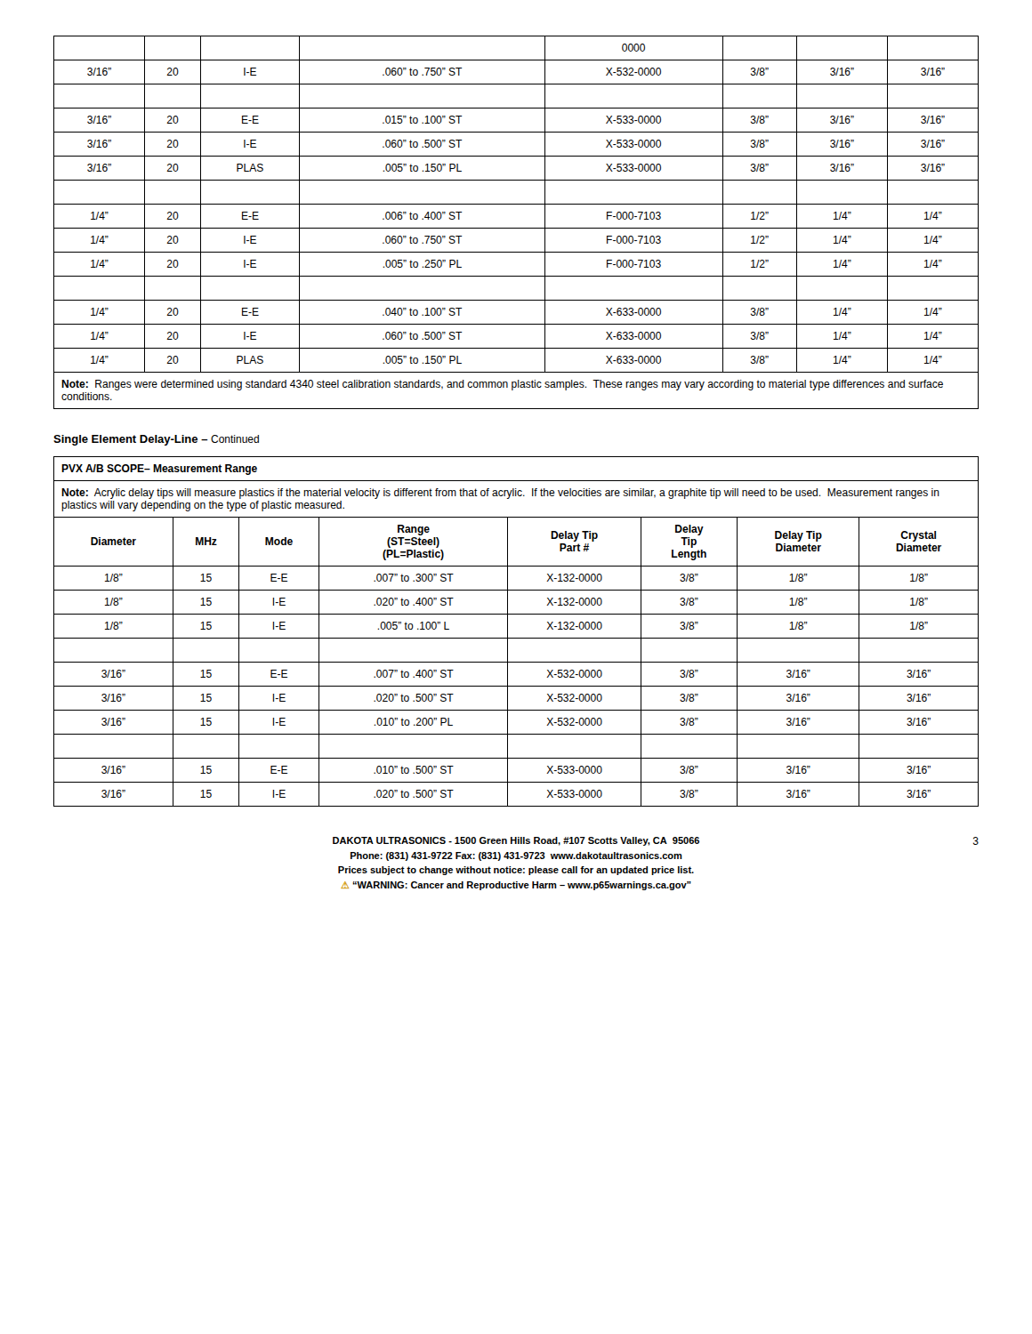| | | | | 0000 | | | |
| 3/16” | 20 | I-E | .060” to .750” ST | X-532-0000 | 3/8” | 3/16” | 3/16” |
| 3/16” | 20 | E-E | .015” to .100” ST | X-533-0000 | 3/8” | 3/16” | 3/16” |
| 3/16” | 20 | I-E | .060” to .500” ST | X-533-0000 | 3/8” | 3/16” | 3/16” |
| 3/16” | 20 | PLAS | .005” to .150” PL | X-533-0000 | 3/8” | 3/16” | 3/16” |
| 1/4” | 20 | E-E | .006” to .400” ST | F-000-7103 | 1/2” | 1/4” | 1/4” |
| 1/4” | 20 | I-E | .060” to .750” ST | F-000-7103 | 1/2” | 1/4” | 1/4” |
| 1/4” | 20 | I-E | .005” to .250” PL | F-000-7103 | 1/2” | 1/4” | 1/4” |
| 1/4” | 20 | E-E | .040” to .100” ST | X-633-0000 | 3/8” | 1/4” | 1/4” |
| 1/4” | 20 | I-E | .060” to .500” ST | X-633-0000 | 3/8” | 1/4” | 1/4” |
| 1/4” | 20 | PLAS | .005” to .150” PL | X-633-0000 | 3/8” | 1/4” | 1/4” |
| Note: Ranges were determined using standard 4340 steel calibration standards, and common plastic samples. These ranges may vary according to material type differences and surface conditions. |
Single Element Delay-Line – Continued
| PVX A/B SCOPE– Measurement Range |
| Note: Acrylic delay tips will measure plastics if the material velocity is different from that of acrylic. If the velocities are similar, a graphite tip will need to be used. Measurement ranges in plastics will vary depending on the type of plastic measured. |
| Diameter | MHz | Mode | Range (ST=Steel) (PL=Plastic) | Delay Tip Part # | Delay Tip Length | Delay Tip Diameter | Crystal Diameter |
| 1/8” | 15 | E-E | .007” to .300” ST | X-132-0000 | 3/8” | 1/8” | 1/8” |
| 1/8” | 15 | I-E | .020” to .400” ST | X-132-0000 | 3/8” | 1/8” | 1/8” |
| 1/8” | 15 | I-E | .005” to .100” L | X-132-0000 | 3/8” | 1/8” | 1/8” |
| 3/16” | 15 | E-E | .007” to .400” ST | X-532-0000 | 3/8” | 3/16” | 3/16” |
| 3/16” | 15 | I-E | .020” to .500” ST | X-532-0000 | 3/8” | 3/16” | 3/16” |
| 3/16” | 15 | I-E | .010” to .200” PL | X-532-0000 | 3/8” | 3/16” | 3/16” |
| 3/16” | 15 | E-E | .010” to .500” ST | X-533-0000 | 3/8” | 3/16” | 3/16” |
| 3/16” | 15 | I-E | .020” to .500” ST | X-533-0000 | 3/8” | 3/16” | 3/16” |
3 DAKOTA ULTRASONICS - 1500 Green Hills Road, #107 Scotts Valley, CA 95066
Phone: (831) 431-9722 Fax: (831) 431-9723 www.dakotaultrasonics.com
Prices subject to change without notice: please call for an updated price list.
⚠ “WARNING: Cancer and Reproductive Harm – www.p65warnings.ca.gov”